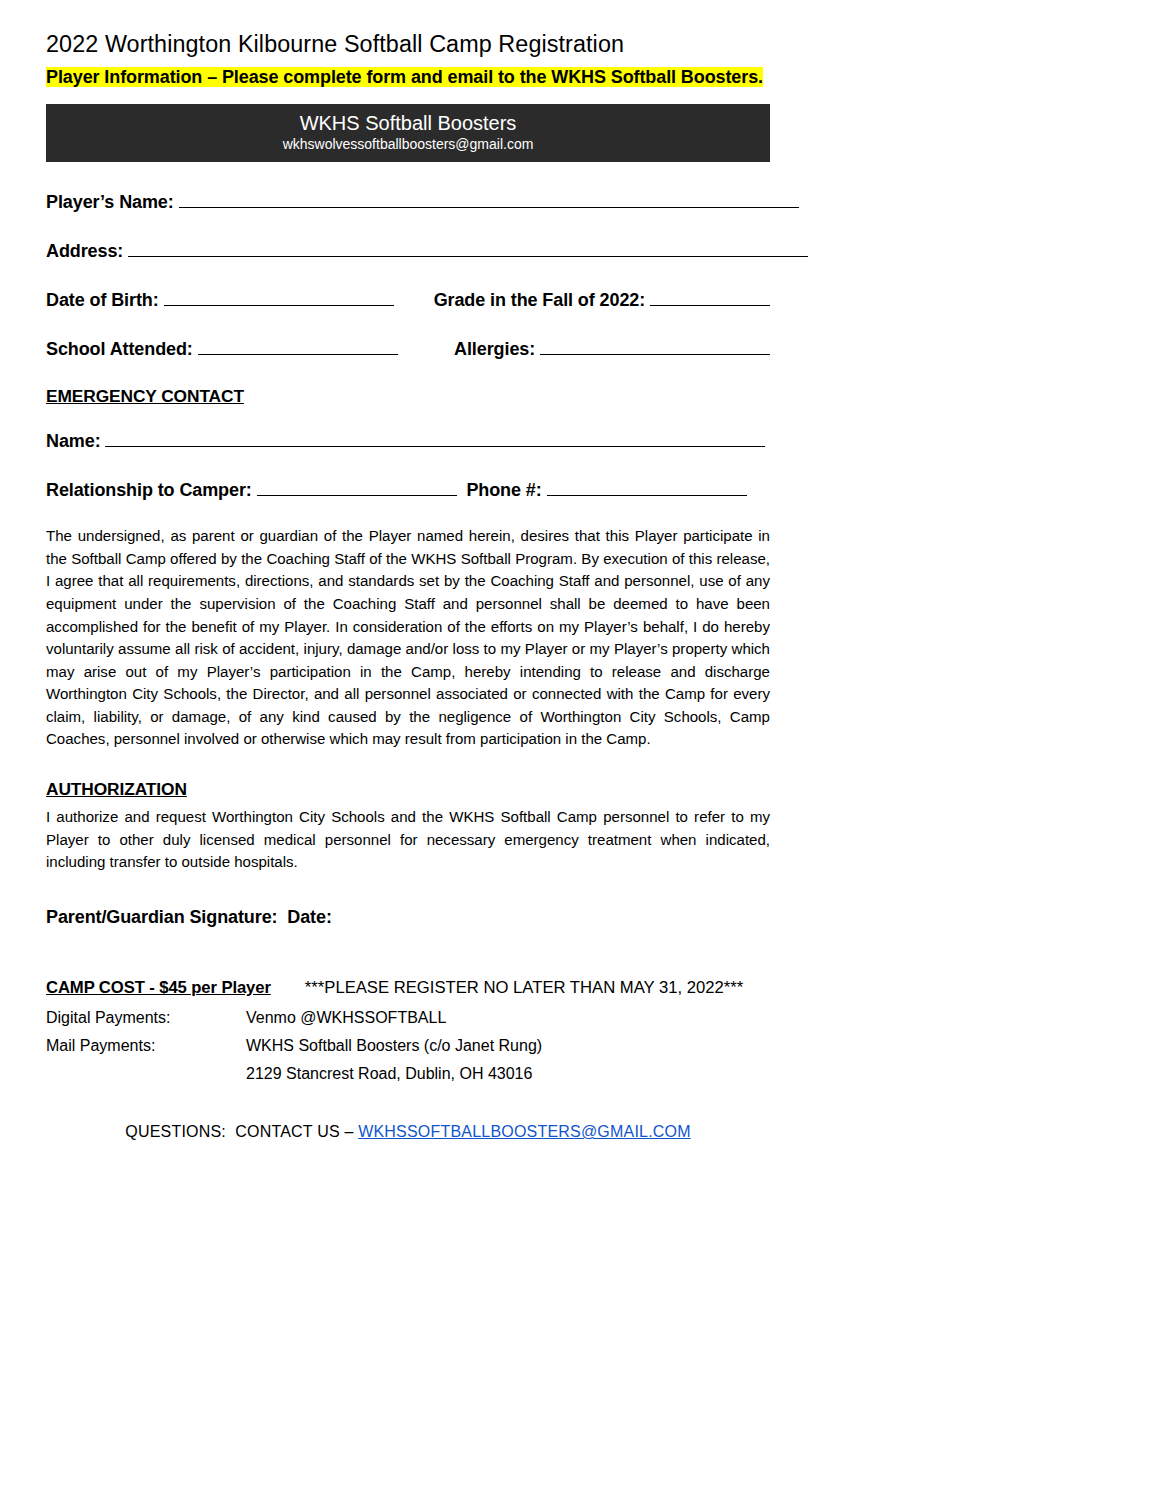2022 Worthington Kilbourne Softball Camp Registration
Player Information – Please complete form and email to the WKHS Softball Boosters.
WKHS Softball Boosters
wkhswolvessoftballboosters@gmail.com
Player’s Name:
Address:
Date of Birth:
Grade in the Fall of 2022:
School Attended:
Allergies:
EMERGENCY CONTACT
Name:
Relationship to Camper: Phone #:
The undersigned, as parent or guardian of the Player named herein, desires that this Player participate in the Softball Camp offered by the Coaching Staff of the WKHS Softball Program. By execution of this release, I agree that all requirements, directions, and standards set by the Coaching Staff and personnel, use of any equipment under the supervision of the Coaching Staff and personnel shall be deemed to have been accomplished for the benefit of my Player. In consideration of the efforts on my Player’s behalf, I do hereby voluntarily assume all risk of accident, injury, damage and/or loss to my Player or my Player’s property which may arise out of my Player’s participation in the Camp, hereby intending to release and discharge Worthington City Schools, the Director, and all personnel associated or connected with the Camp for every claim, liability, or damage, of any kind caused by the negligence of Worthington City Schools, Camp Coaches, personnel involved or otherwise which may result from participation in the Camp.
AUTHORIZATION
I authorize and request Worthington City Schools and the WKHS Softball Camp personnel to refer to my Player to other duly licensed medical personnel for necessary emergency treatment when indicated, including transfer to outside hospitals.
Parent/Guardian Signature: Date:
CAMP COST - $45 per Player ***PLEASE REGISTER NO LATER THAN MAY 31, 2022***
Digital Payments:
Venmo @WKHSSOFTBALL
Mail Payments:
WKHS Softball Boosters (c/o Janet Rung)
2129 Stancrest Road, Dublin, OH 43016
QUESTIONS: CONTACT US – WKHSSOFTBALLBOOSTERS@GMAIL.COM